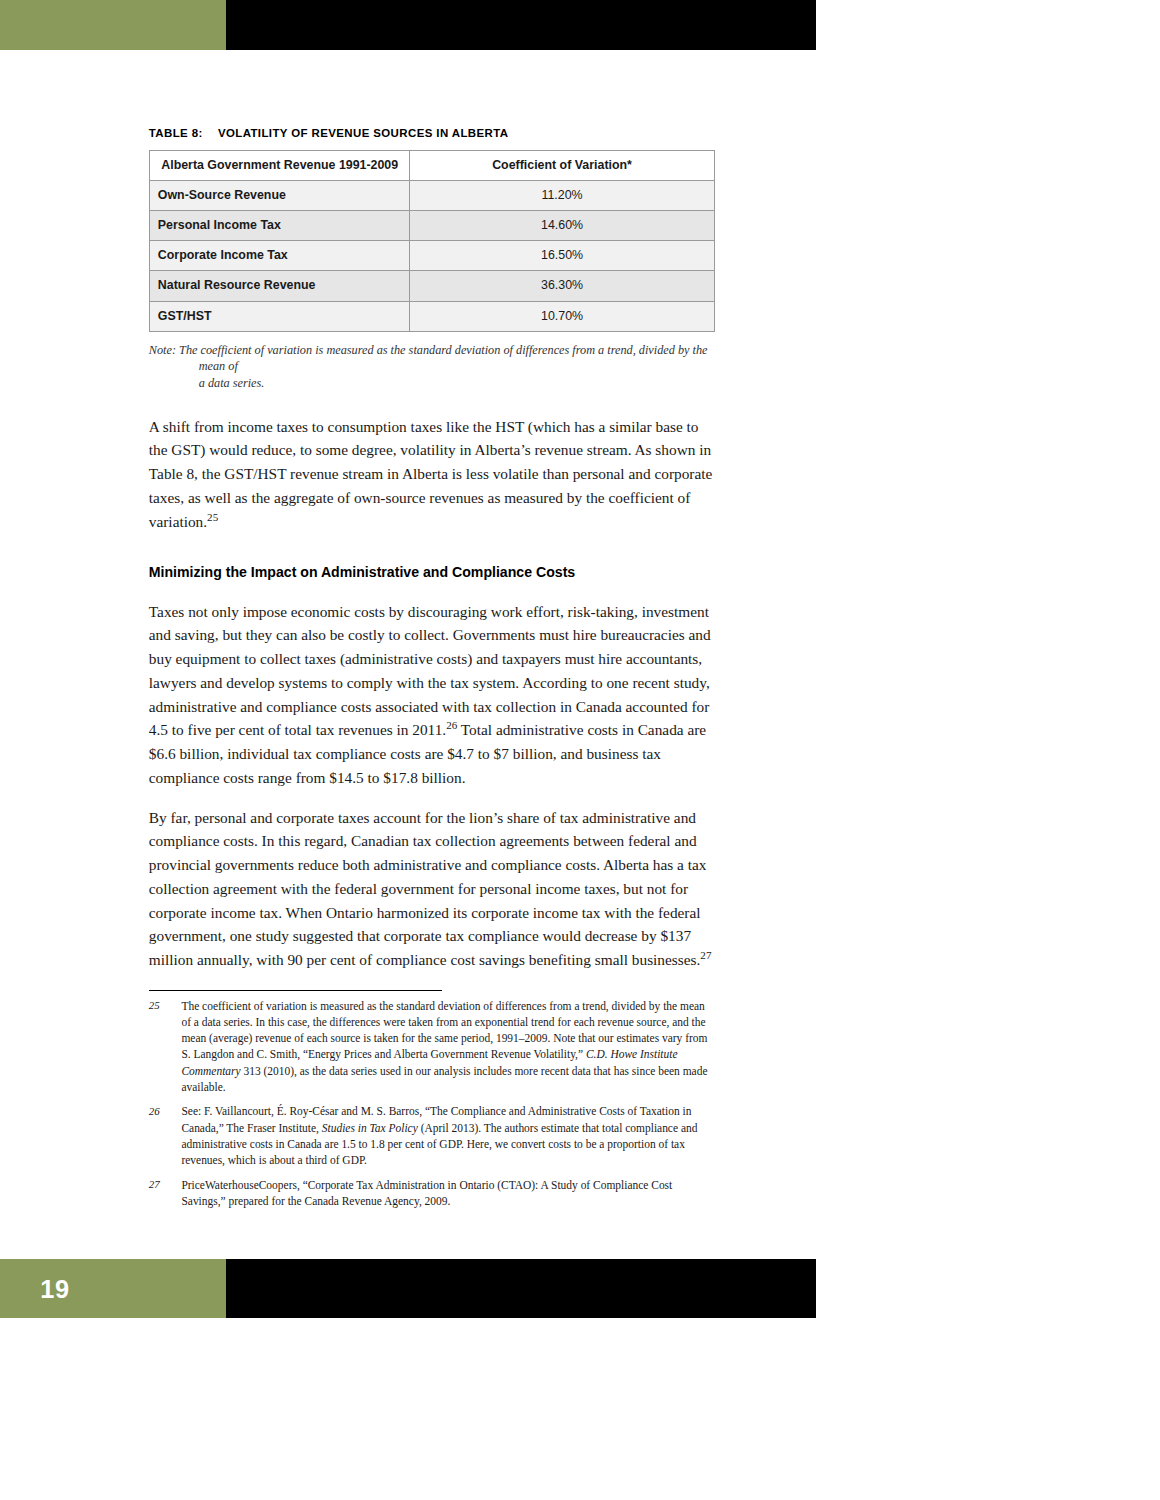TABLE 8: VOLATILITY OF REVENUE SOURCES IN ALBERTA
| Alberta Government Revenue 1991-2009 | Coefficient of Variation* |
| --- | --- |
| Own-Source Revenue | 11.20% |
| Personal Income Tax | 14.60% |
| Corporate Income Tax | 16.50% |
| Natural Resource Revenue | 36.30% |
| GST/HST | 10.70% |
Note: The coefficient of variation is measured as the standard deviation of differences from a trend, divided by the mean of a data series.
A shift from income taxes to consumption taxes like the HST (which has a similar base to the GST) would reduce, to some degree, volatility in Alberta’s revenue stream. As shown in Table 8, the GST/HST revenue stream in Alberta is less volatile than personal and corporate taxes, as well as the aggregate of own-source revenues as measured by the coefficient of variation.25
Minimizing the Impact on Administrative and Compliance Costs
Taxes not only impose economic costs by discouraging work effort, risk-taking, investment and saving, but they can also be costly to collect. Governments must hire bureaucracies and buy equipment to collect taxes (administrative costs) and taxpayers must hire accountants, lawyers and develop systems to comply with the tax system. According to one recent study, administrative and compliance costs associated with tax collection in Canada accounted for 4.5 to five per cent of total tax revenues in 2011.26 Total administrative costs in Canada are $6.6 billion, individual tax compliance costs are $4.7 to $7 billion, and business tax compliance costs range from $14.5 to $17.8 billion.
By far, personal and corporate taxes account for the lion’s share of tax administrative and compliance costs. In this regard, Canadian tax collection agreements between federal and provincial governments reduce both administrative and compliance costs. Alberta has a tax collection agreement with the federal government for personal income taxes, but not for corporate income tax. When Ontario harmonized its corporate income tax with the federal government, one study suggested that corporate tax compliance would decrease by $137 million annually, with 90 per cent of compliance cost savings benefiting small businesses.27
25
The coefficient of variation is measured as the standard deviation of differences from a trend, divided by the mean of a data series. In this case, the differences were taken from an exponential trend for each revenue source, and the mean (average) revenue of each source is taken for the same period, 1991–2009. Note that our estimates vary from S. Langdon and C. Smith, “Energy Prices and Alberta Government Revenue Volatility,” C.D. Howe Institute Commentary 313 (2010), as the data series used in our analysis includes more recent data that has since been made available.
26
See: F. Vaillancourt, É. Roy-César and M. S. Barros, “The Compliance and Administrative Costs of Taxation in Canada,” The Fraser Institute, Studies in Tax Policy (April 2013). The authors estimate that total compliance and administrative costs in Canada are 1.5 to 1.8 per cent of GDP. Here, we convert costs to be a proportion of tax revenues, which is about a third of GDP.
27
PriceWaterhouseCoopers, “Corporate Tax Administration in Ontario (CTAO): A Study of Compliance Cost Savings,” prepared for the Canada Revenue Agency, 2009.
19